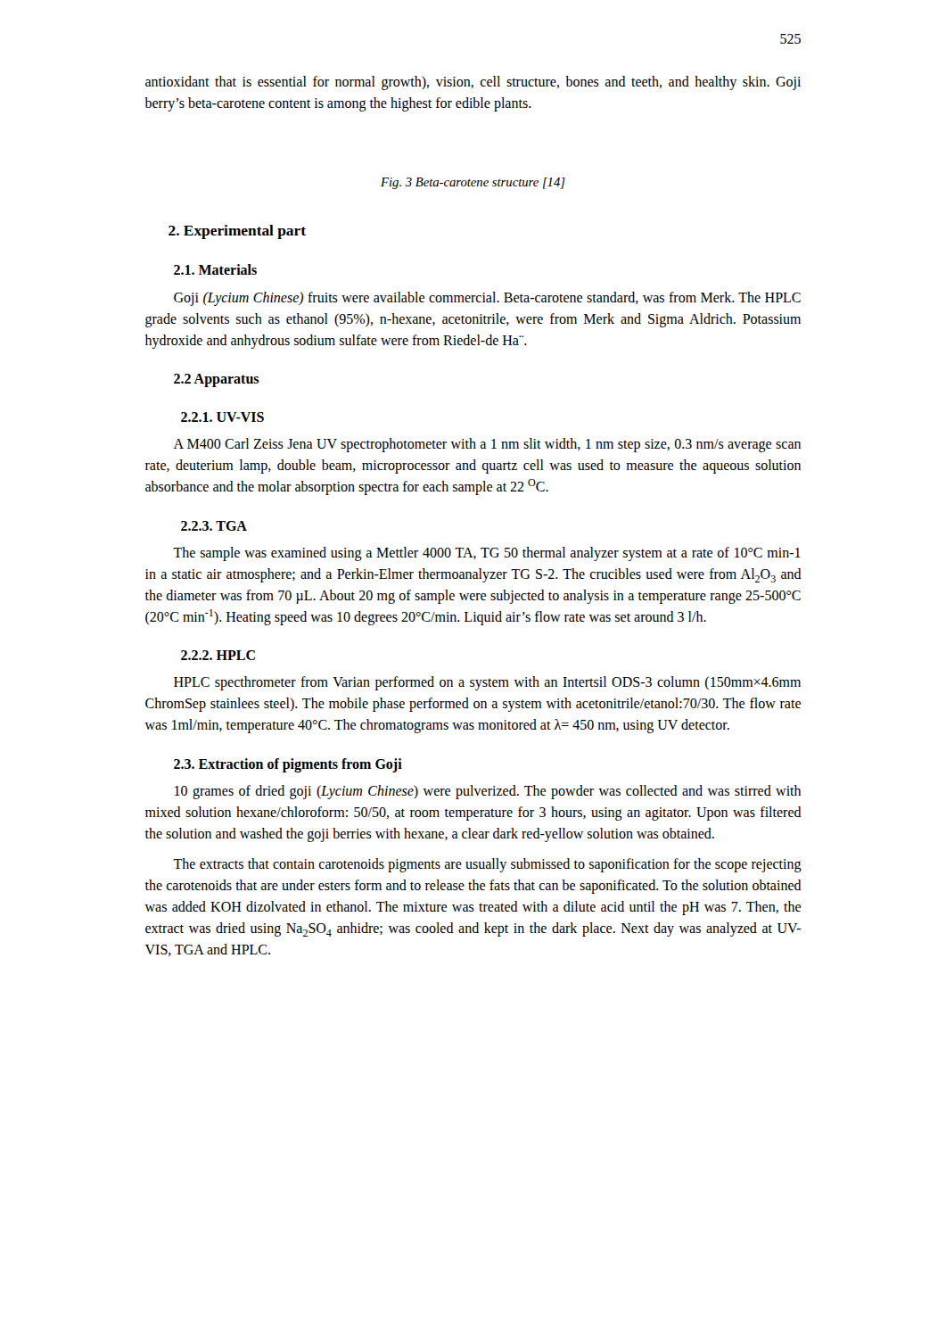525
antioxidant that is essential for normal growth), vision, cell structure, bones and teeth, and healthy skin. Goji berry’s beta-carotene content is among the highest for edible plants.
Fig. 3 Beta-carotene structure [14]
2. Experimental part
2.1. Materials
Goji (Lycium Chinese) fruits were available commercial. Beta-carotene standard, was from Merk. The HPLC grade solvents such as ethanol (95%), n-hexane, acetonitrile, were from Merk and Sigma Aldrich. Potassium hydroxide and anhydrous sodium sulfate were from Riedel-de Ha¨.
2.2 Apparatus
2.2.1. UV-VIS
A M400 Carl Zeiss Jena UV spectrophotometer with a 1 nm slit width, 1 nm step size, 0.3 nm/s average scan rate, deuterium lamp, double beam, microprocessor and quartz cell was used to measure the aqueous solution absorbance and the molar absorption spectra for each sample at 22 OC.
2.2.3. TGA
The sample was examined using a Mettler 4000 TA, TG 50 thermal analyzer system at a rate of 10°C min-1 in a static air atmosphere; and a Perkin-Elmer thermoanalyzer TG S-2. The crucibles used were from Al2O3 and the diameter was from 70 µL. About 20 mg of sample were subjected to analysis in a temperature range 25-500°C (20°C min-1). Heating speed was 10 degrees 20°C/min. Liquid air’s flow rate was set around 3 l/h.
2.2.2. HPLC
HPLC specthrometer from Varian performed on a system with an Intertsil ODS-3 column (150mm×4.6mm ChromSep stainlees steel). The mobile phase performed on a system with acetonitrile/etanol:70/30. The flow rate was 1ml/min, temperature 40°C. The chromatograms was monitored at λ= 450 nm, using UV detector.
2.3. Extraction of pigments from Goji
10 grames of dried goji (Lycium Chinese) were pulverized. The powder was collected and was stirred with mixed solution hexane/chloroform: 50/50, at room temperature for 3 hours, using an agitator. Upon was filtered the solution and washed the goji berries with hexane, a clear dark red-yellow solution was obtained.
The extracts that contain carotenoids pigments are usually submissed to saponification for the scope rejecting the carotenoids that are under esters form and to release the fats that can be saponificated. To the solution obtained was added KOH dizolvated in ethanol. The mixture was treated with a dilute acid until the pH was 7. Then, the extract was dried using Na2SO4 anhidre; was cooled and kept in the dark place. Next day was analyzed at UV-VIS, TGA and HPLC.